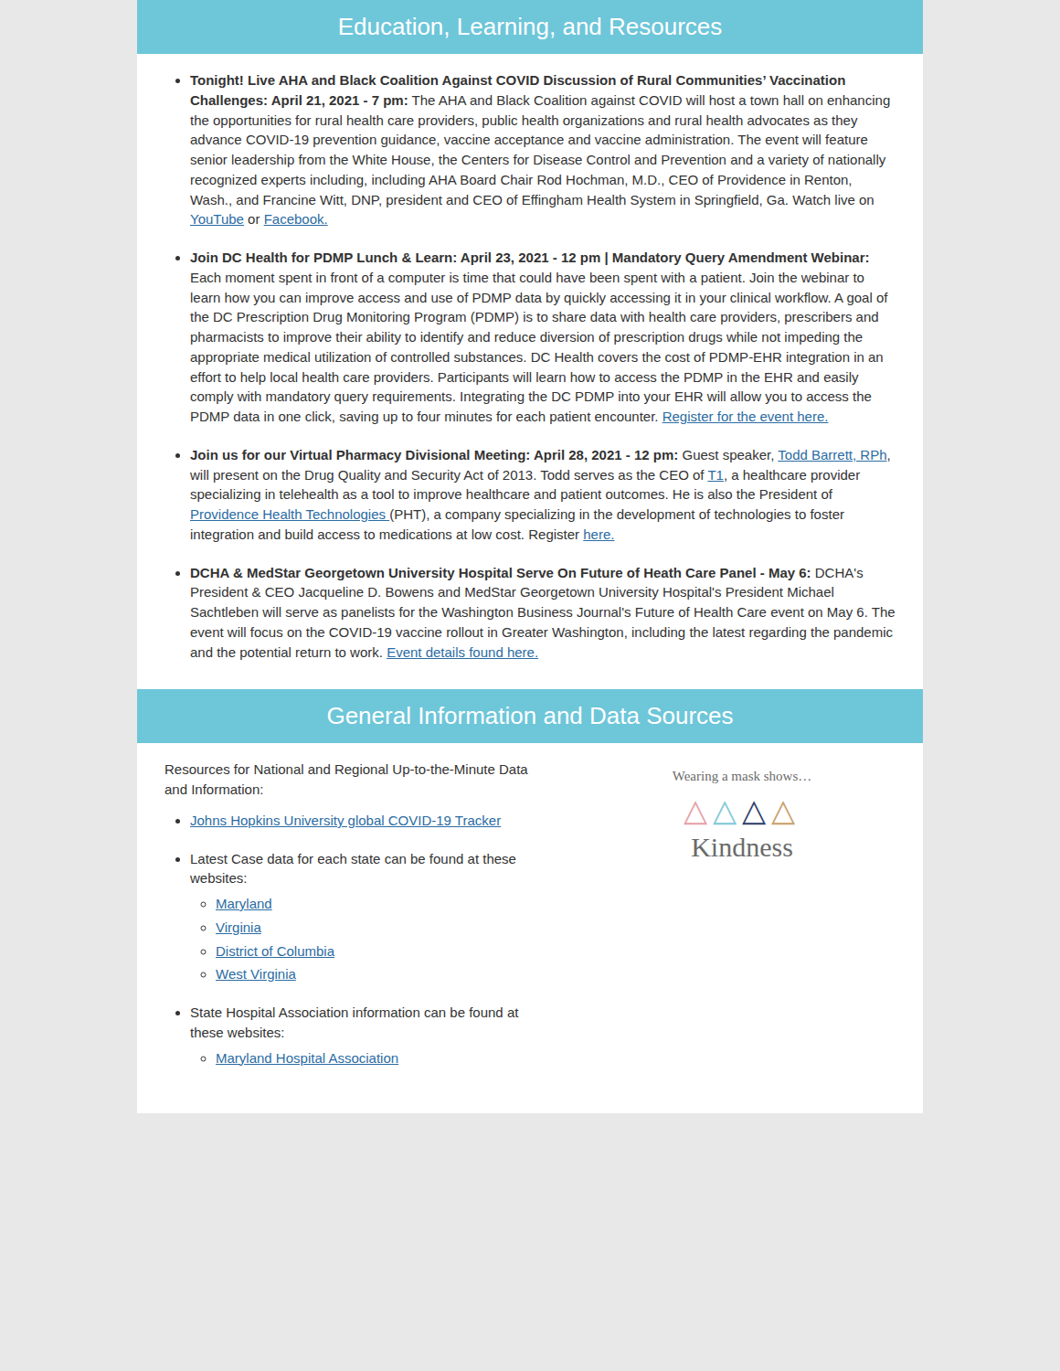Education, Learning, and Resources
Tonight! Live AHA and Black Coalition Against COVID Discussion of Rural Communities’ Vaccination Challenges: April 21, 2021 - 7 pm: The AHA and Black Coalition against COVID will host a town hall on enhancing the opportunities for rural health care providers, public health organizations and rural health advocates as they advance COVID-19 prevention guidance, vaccine acceptance and vaccine administration. The event will feature senior leadership from the White House, the Centers for Disease Control and Prevention and a variety of nationally recognized experts including, including AHA Board Chair Rod Hochman, M.D., CEO of Providence in Renton, Wash., and Francine Witt, DNP, president and CEO of Effingham Health System in Springfield, Ga. Watch live on YouTube or Facebook.
Join DC Health for PDMP Lunch & Learn: April 23, 2021 - 12 pm | Mandatory Query Amendment Webinar: Each moment spent in front of a computer is time that could have been spent with a patient. Join the webinar to learn how you can improve access and use of PDMP data by quickly accessing it in your clinical workflow. A goal of the DC Prescription Drug Monitoring Program (PDMP) is to share data with health care providers, prescribers and pharmacists to improve their ability to identify and reduce diversion of prescription drugs while not impeding the appropriate medical utilization of controlled substances. DC Health covers the cost of PDMP-EHR integration in an effort to help local health care providers. Participants will learn how to access the PDMP in the EHR and easily comply with mandatory query requirements. Integrating the DC PDMP into your EHR will allow you to access the PDMP data in one click, saving up to four minutes for each patient encounter. Register for the event here.
Join us for our Virtual Pharmacy Divisional Meeting: April 28, 2021 - 12 pm: Guest speaker, Todd Barrett, RPh, will present on the Drug Quality and Security Act of 2013. Todd serves as the CEO of T1, a healthcare provider specializing in telehealth as a tool to improve healthcare and patient outcomes. He is also the President of Providence Health Technologies (PHT), a company specializing in the development of technologies to foster integration and build access to medications at low cost. Register here.
DCHA & MedStar Georgetown University Hospital Serve On Future of Heath Care Panel - May 6: DCHA's President & CEO Jacqueline D. Bowens and MedStar Georgetown University Hospital's President Michael Sachtleben will serve as panelists for the Washington Business Journal's Future of Health Care event on May 6. The event will focus on the COVID-19 vaccine rollout in Greater Washington, including the latest regarding the pandemic and the potential return to work. Event details found here.
General Information and Data Sources
Resources for National and Regional Up-to-the-Minute Data and Information:
Johns Hopkins University global COVID-19 Tracker
Latest Case data for each state can be found at these websites:
Maryland
Virginia
District of Columbia
West Virginia
State Hospital Association information can be found at these websites:
Maryland Hospital Association
Wearing a mask shows…
△△△△
Kindness